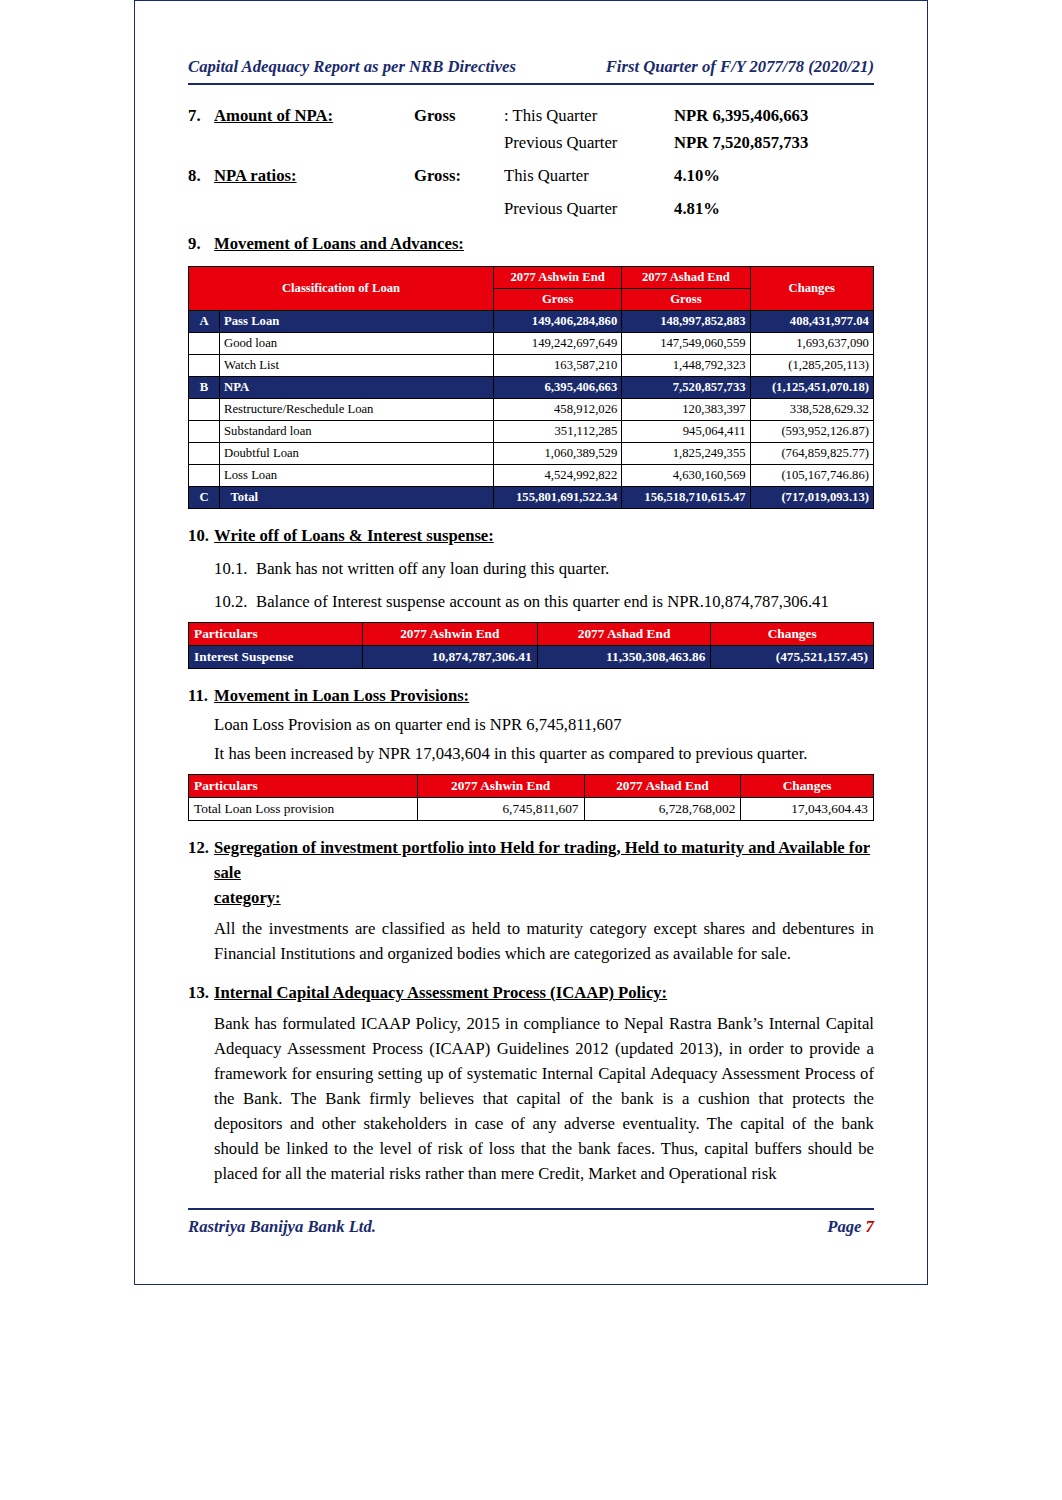Capital Adequacy Report as per NRB Directives
First Quarter of F/Y 2077/78 (2020/21)
7.
Amount of NPA:
Gross
: This Quarter
NPR 6,395,406,663
Previous Quarter
NPR 7,520,857,733
8.
NPA ratios:
Gross:
This Quarter
4.10%
Previous Quarter
4.81%
9.
Movement of Loans and Advances:
| Classification of Loan | 2077 Ashwin End | 2077 Ashad End | Changes |
| --- | --- | --- | --- |
| Gross | Gross |
| A | Pass Loan | 149,406,284,860 | 148,997,852,883 | 408,431,977.04 |
| | Good loan | 149,242,697,649 | 147,549,060,559 | 1,693,637,090 |
| | Watch List | 163,587,210 | 1,448,792,323 | (1,285,205,113) |
| B | NPA | 6,395,406,663 | 7,520,857,733 | (1,125,451,070.18) |
| | Restructure/Reschedule Loan | 458,912,026 | 120,383,397 | 338,528,629.32 |
| | Substandard loan | 351,112,285 | 945,064,411 | (593,952,126.87) |
| | Doubtful Loan | 1,060,389,529 | 1,825,249,355 | (764,859,825.77) |
| | Loss Loan | 4,524,992,822 | 4,630,160,569 | (105,167,746.86) |
| C | Total | 155,801,691,522.34 | 156,518,710,615.47 | (717,019,093.13) |
10.
Write off of Loans & Interest suspense:
10.1.
Bank has not written off any loan during this quarter.
10.2.
Balance of Interest suspense account as on this quarter end is NPR.10,874,787,306.41
| Particulars | 2077 Ashwin End | 2077 Ashad End | Changes |
| --- | --- | --- | --- |
| Interest Suspense | 10,874,787,306.41 | 11,350,308,463.86 | (475,521,157.45) |
11.
Movement in Loan Loss Provisions:
Loan Loss Provision as on quarter end is NPR 6,745,811,607
It has been increased by NPR 17,043,604 in this quarter as compared to previous quarter.
| Particulars | 2077 Ashwin End | 2077 Ashad End | Changes |
| --- | --- | --- | --- |
| Total Loan Loss provision | 6,745,811,607 | 6,728,768,002 | 17,043,604.43 |
12.
Segregation of investment portfolio into Held for trading, Held to maturity and Available for sale
category:
All the investments are classified as held to maturity category except shares and debentures in Financial Institutions and organized bodies which are categorized as available for sale.
13.
Internal Capital Adequacy Assessment Process (ICAAP) Policy:
Bank has formulated ICAAP Policy, 2015 in compliance to Nepal Rastra Bank’s Internal Capital Adequacy Assessment Process (ICAAP) Guidelines 2012 (updated 2013), in order to provide a framework for ensuring setting up of systematic Internal Capital Adequacy Assessment Process of the Bank. The Bank firmly believes that capital of the bank is a cushion that protects the depositors and other stakeholders in case of any adverse eventuality. The capital of the bank should be linked to the level of risk of loss that the bank faces. Thus, capital buffers should be placed for all the material risks rather than mere Credit, Market and Operational risk
Rastriya Banijya Bank Ltd.
Page 7